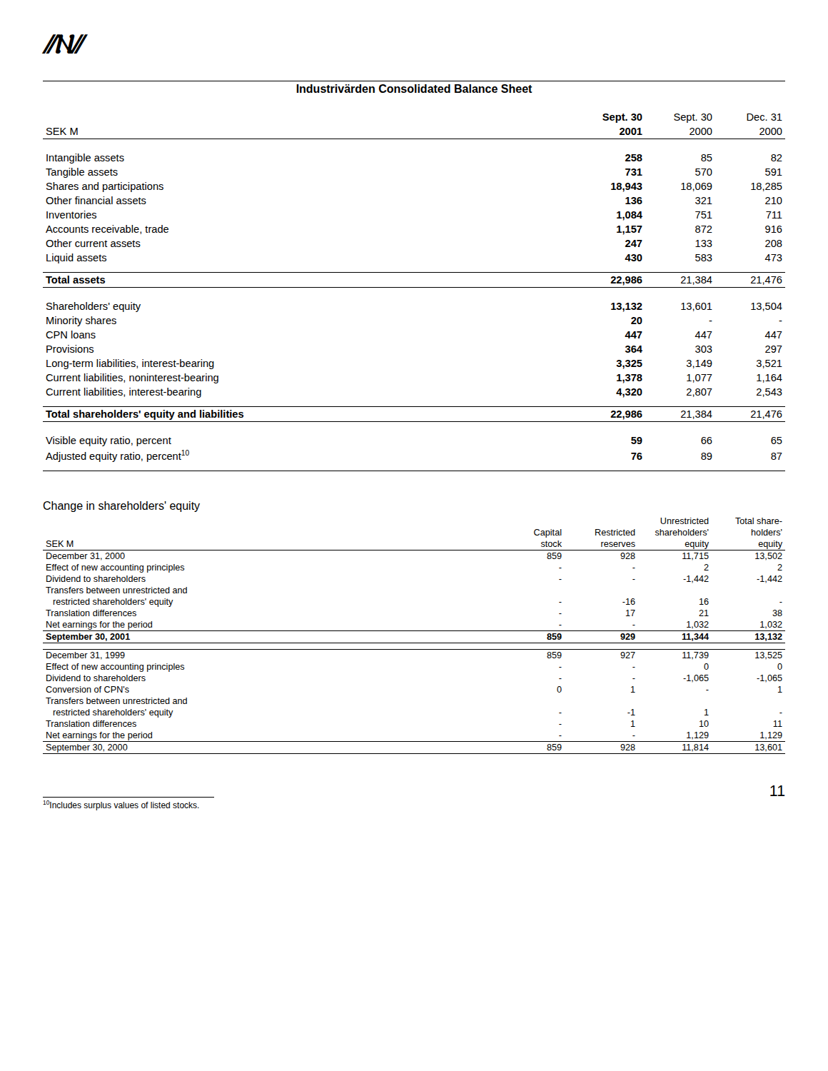⫽Ⲛ⫽
| Industrivärden Consolidated Balance Sheet |
| | Sept. 30 | Sept. 30 | Dec. 31 |
| SEK M | 2001 | 2000 | 2000 |
| Intangible assets | 258 | 85 | 82 |
| Tangible assets | 731 | 570 | 591 |
| Shares and participations | 18,943 | 18,069 | 18,285 |
| Other financial assets | 136 | 321 | 210 |
| Inventories | 1,084 | 751 | 711 |
| Accounts receivable, trade | 1,157 | 872 | 916 |
| Other current assets | 247 | 133 | 208 |
| Liquid assets | 430 | 583 | 473 |
| Total assets | 22,986 | 21,384 | 21,476 |
| Shareholders' equity | 13,132 | 13,601 | 13,504 |
| Minority shares | 20 | - | - |
| CPN loans | 447 | 447 | 447 |
| Provisions | 364 | 303 | 297 |
| Long-term liabilities, interest-bearing | 3,325 | 3,149 | 3,521 |
| Current liabilities, noninterest-bearing | 1,378 | 1,077 | 1,164 |
| Current liabilities, interest-bearing | 4,320 | 2,807 | 2,543 |
| Total shareholders' equity and liabilities | 22,986 | 21,384 | 21,476 |
| Visible equity ratio, percent | 59 | 66 | 65 |
| Adjusted equity ratio, percent 10 | 76 | 89 | 87 |
Change in shareholders' equity
| | | | Unrestricted | Total share- |
| --- | --- | --- | --- | --- |
| | Capital | Restricted | shareholders' | holders' |
| SEK M | stock | reserves | equity | equity |
| December 31, 2000 | 859 | 928 | 11,715 | 13,502 |
| Effect of new accounting principles | - | - | 2 | 2 |
| Dividend to shareholders | - | - | -1,442 | -1,442 |
| Transfers between unrestricted and | | | | |
| restricted shareholders' equity | - | -16 | 16 | - |
| Translation differences | - | 17 | 21 | 38 |
| Net earnings for the period | - | - | 1,032 | 1,032 |
| September 30, 2001 | 859 | 929 | 11,344 | 13,132 |
| December 31, 1999 | 859 | 927 | 11,739 | 13,525 |
| Effect of new accounting principles | - | - | 0 | 0 |
| Dividend to shareholders | - | - | -1,065 | -1,065 |
| Conversion of CPN's | 0 | 1 | - | 1 |
| Transfers between unrestricted and | | | | |
| restricted shareholders' equity | - | -1 | 1 | - |
| Translation differences | - | 1 | 10 | 11 |
| Net earnings for the period | - | - | 1,129 | 1,129 |
| September 30, 2000 | 859 | 928 | 11,814 | 13,601 |
11
10Includes surplus values of listed stocks.